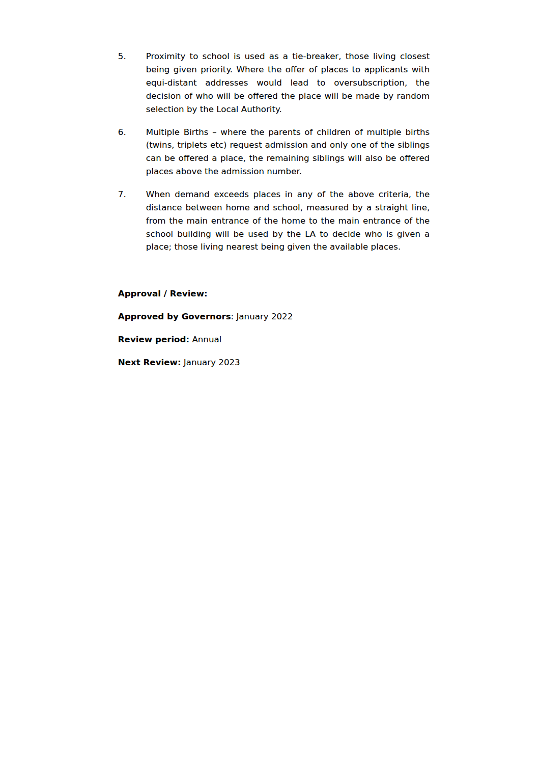5. Proximity to school is used as a tie-breaker, those living closest being given priority. Where the offer of places to applicants with equi-distant addresses would lead to oversubscription, the decision of who will be offered the place will be made by random selection by the Local Authority.
6. Multiple Births – where the parents of children of multiple births (twins, triplets etc) request admission and only one of the siblings can be offered a place, the remaining siblings will also be offered places above the admission number.
7. When demand exceeds places in any of the above criteria, the distance between home and school, measured by a straight line, from the main entrance of the home to the main entrance of the school building will be used by the LA to decide who is given a place; those living nearest being given the available places.
Approval / Review:
Approved by Governors: January 2022
Review period: Annual
Next Review: January 2023